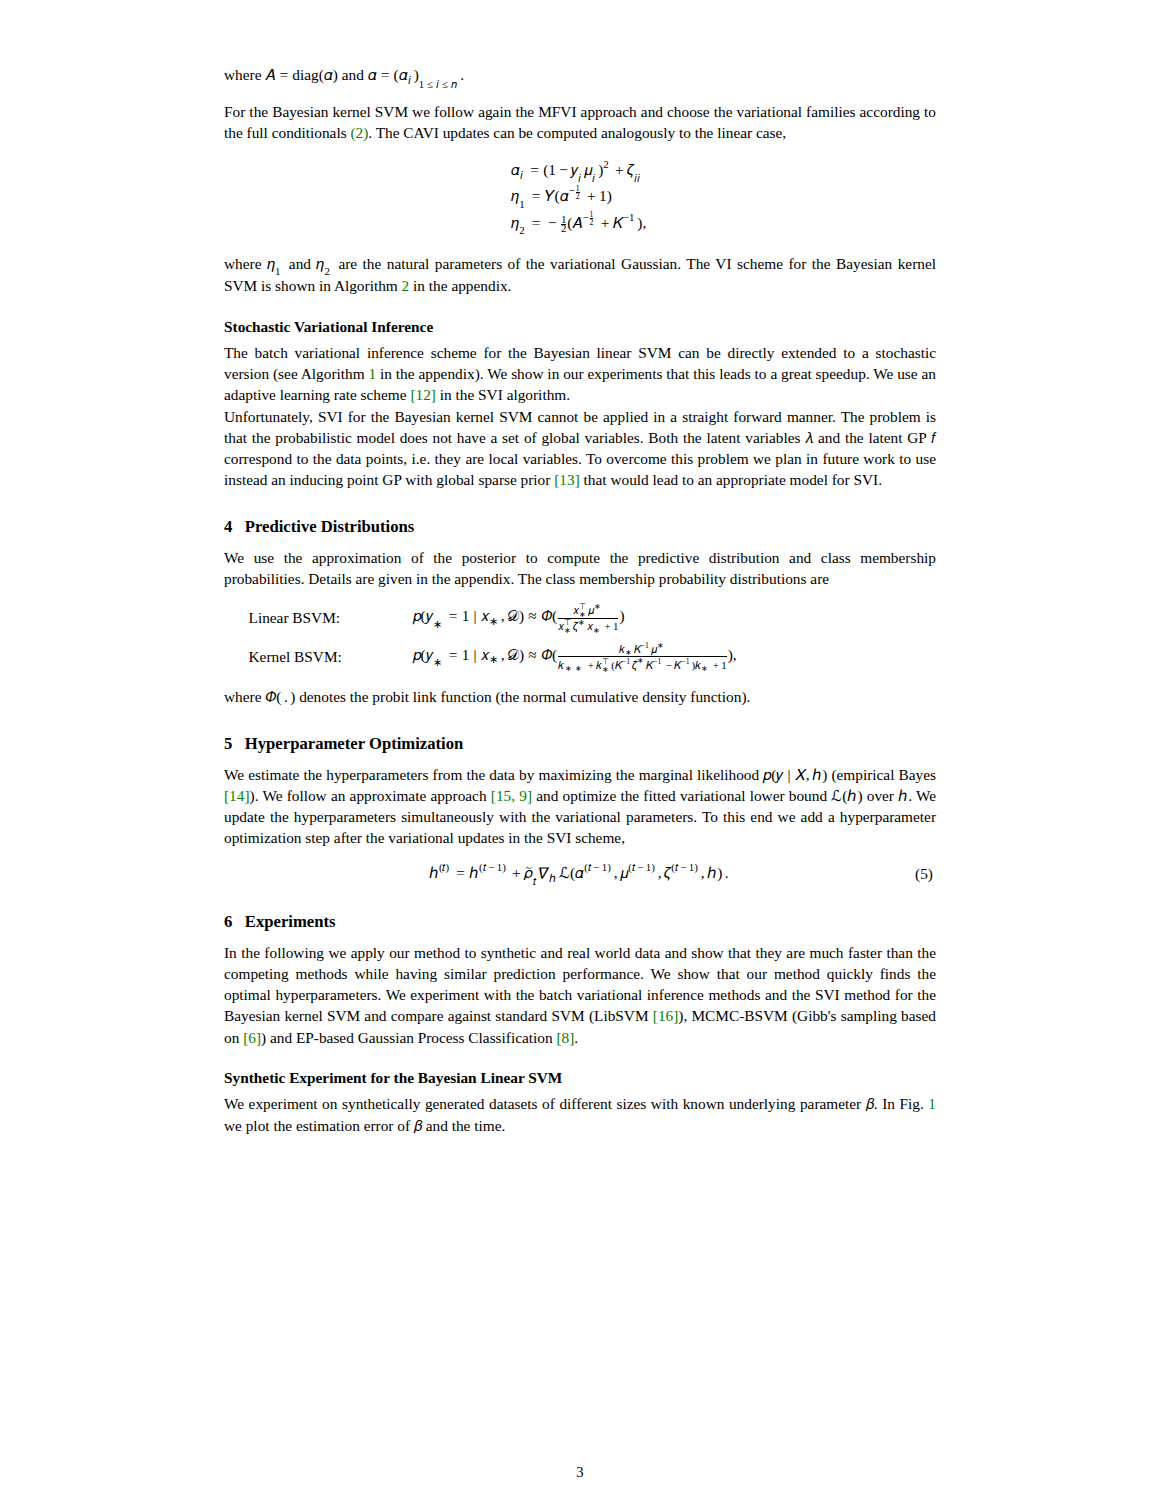where A=diag(α) and α=(αi)1≤i≤n.
For the Bayesian kernel SVM we follow again the MFVI approach and choose the variational families according to the full conditionals (2). The CAVI updates can be computed analogously to the linear case,
αi= (1−yiμi)2 +ζii
η1=Y (α−12+1)
η2=−12 ( A−12 + K−1 ),
where η1 and η2 are the natural parameters of the variational Gaussian. The VI scheme for the Bayesian kernel SVM is shown in Algorithm 2 in the appendix.
Stochastic Variational Inference
The batch variational inference scheme for the Bayesian linear SVM can be directly extended to a stochastic version (see Algorithm 1 in the appendix). We show in our experiments that this leads to a great speedup. We use an adaptive learning rate scheme [12] in the SVI algorithm.
Unfortunately, SVI for the Bayesian kernel SVM cannot be applied in a straight forward manner. The problem is that the probabilistic model does not have a set of global variables. Both the latent variables λ and the latent GP f correspond to the data points, i.e. they are local variables. To overcome this problem we plan in future work to use instead an inducing point GP with global sparse prior [13] that would lead to an appropriate model for SVI.
4 Predictive Distributions
We use the approximation of the posterior to compute the predictive distribution and class membership probabilities. Details are given in the appendix. The class membership probability distributions are
Linear BSVM:
p(y∗=1|x∗,𝒟) ≈Φ ( x∗⊤μ∗ x∗⊤ζ∗x∗+1 )
Kernel BSVM:
p(y∗=1|x∗,𝒟) ≈Φ ( k∗K−1μ∗ k∗∗+ k∗⊤ ( K−1ζ∗K−1 −K−1 ) k∗+1 ),
where Φ(.) denotes the probit link function (the normal cumulative density function).
5 Hyperparameter Optimization
We estimate the hyperparameters from the data by maximizing the marginal likelihood p(y|X,h) (empirical Bayes [14]). We follow an approximate approach [15, 9] and optimize the fitted variational lower bound ℒ(h) over h. We update the hyperparameters simultaneously with the variational parameters. To this end we add a hyperparameter optimization step after the variational updates in the SVI scheme,
h(t) = h(t−1) + ρ~t ∇h ℒ ( α(t−1), μ(t−1), ζ(t−1), h ). (5)
6 Experiments
In the following we apply our method to synthetic and real world data and show that they are much faster than the competing methods while having similar prediction performance. We show that our method quickly finds the optimal hyperparameters. We experiment with the batch variational inference methods and the SVI method for the Bayesian kernel SVM and compare against standard SVM (LibSVM [16]), MCMC-BSVM (Gibb's sampling based on [6]) and EP-based Gaussian Process Classification [8].
Synthetic Experiment for the Bayesian Linear SVM
We experiment on synthetically generated datasets of different sizes with known underlying parameter β. In Fig. 1 we plot the estimation error of β and the time.
3